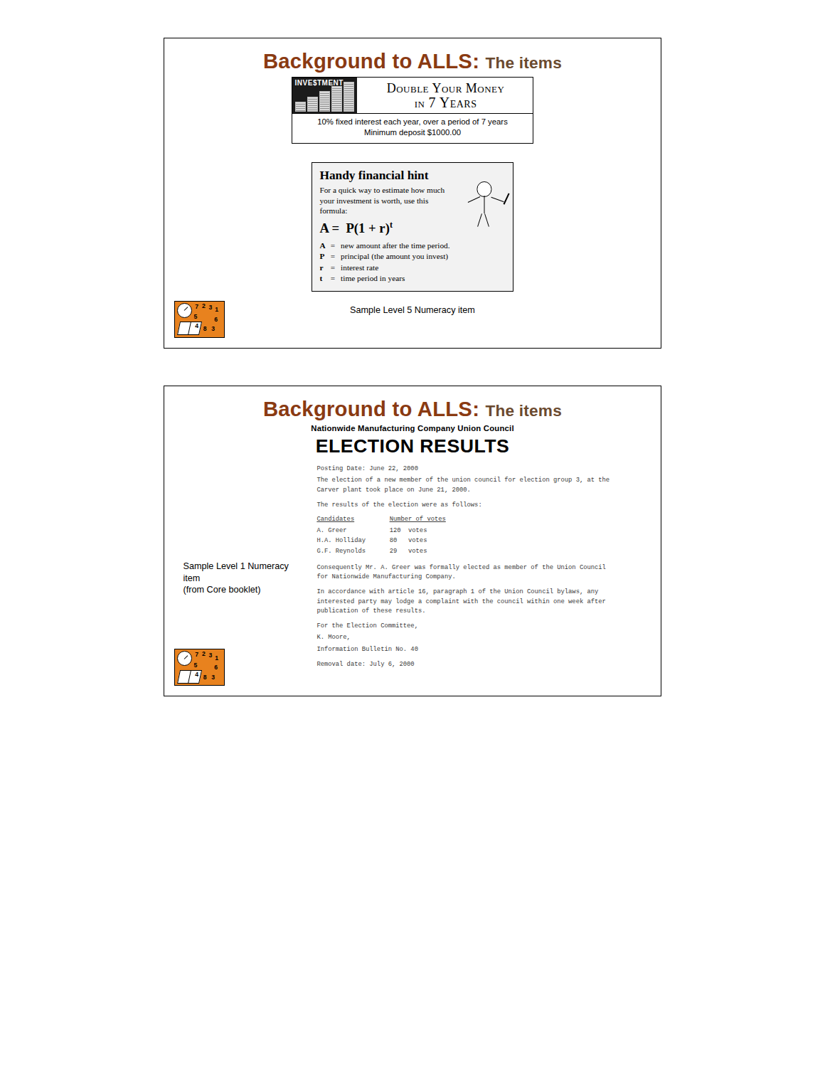Background to ALLS: The items
INVE$TMENT
Double Your Money
in 7 Years
10% fixed interest each year, over a period of 7 years
Minimum deposit $1000.00
Handy financial hint
For a quick way to estimate how much your investment is worth, use this formula:
A = P(1 + r)t
A= new amount after the time period.
P= principal (the amount you invest)
r= interest rate
t= time period in years
Sample Level 5 Numeracy item
7 2 3 1 5 6 4 8 3
Background to ALLS: The items
Nationwide Manufacturing Company Union Council
ELECTION RESULTS
Posting Date: June 22, 2000
The election of a new member of the union council for election group 3, at the Carver plant took place on June 21, 2000.
The results of the election were as follows:
| Candidates | Number of votes |
| --- | --- |
| A. Greer | 120 votes |
| H.A. Holliday | 80 votes |
| G.F. Reynolds | 29 votes |
Consequently Mr. A. Greer was formally elected as member of the Union Council for Nationwide Manufacturing Company.
In accordance with article 16, paragraph 1 of the Union Council bylaws, any interested party may lodge a complaint with the council within one week after publication of these results.
For the Election Committee,
K. Moore,
Information Bulletin No. 40
Removal date: July 6, 2000
Sample Level 1 Numeracy item
(from Core booklet)
7 2 3 1 5 6 4 8 3